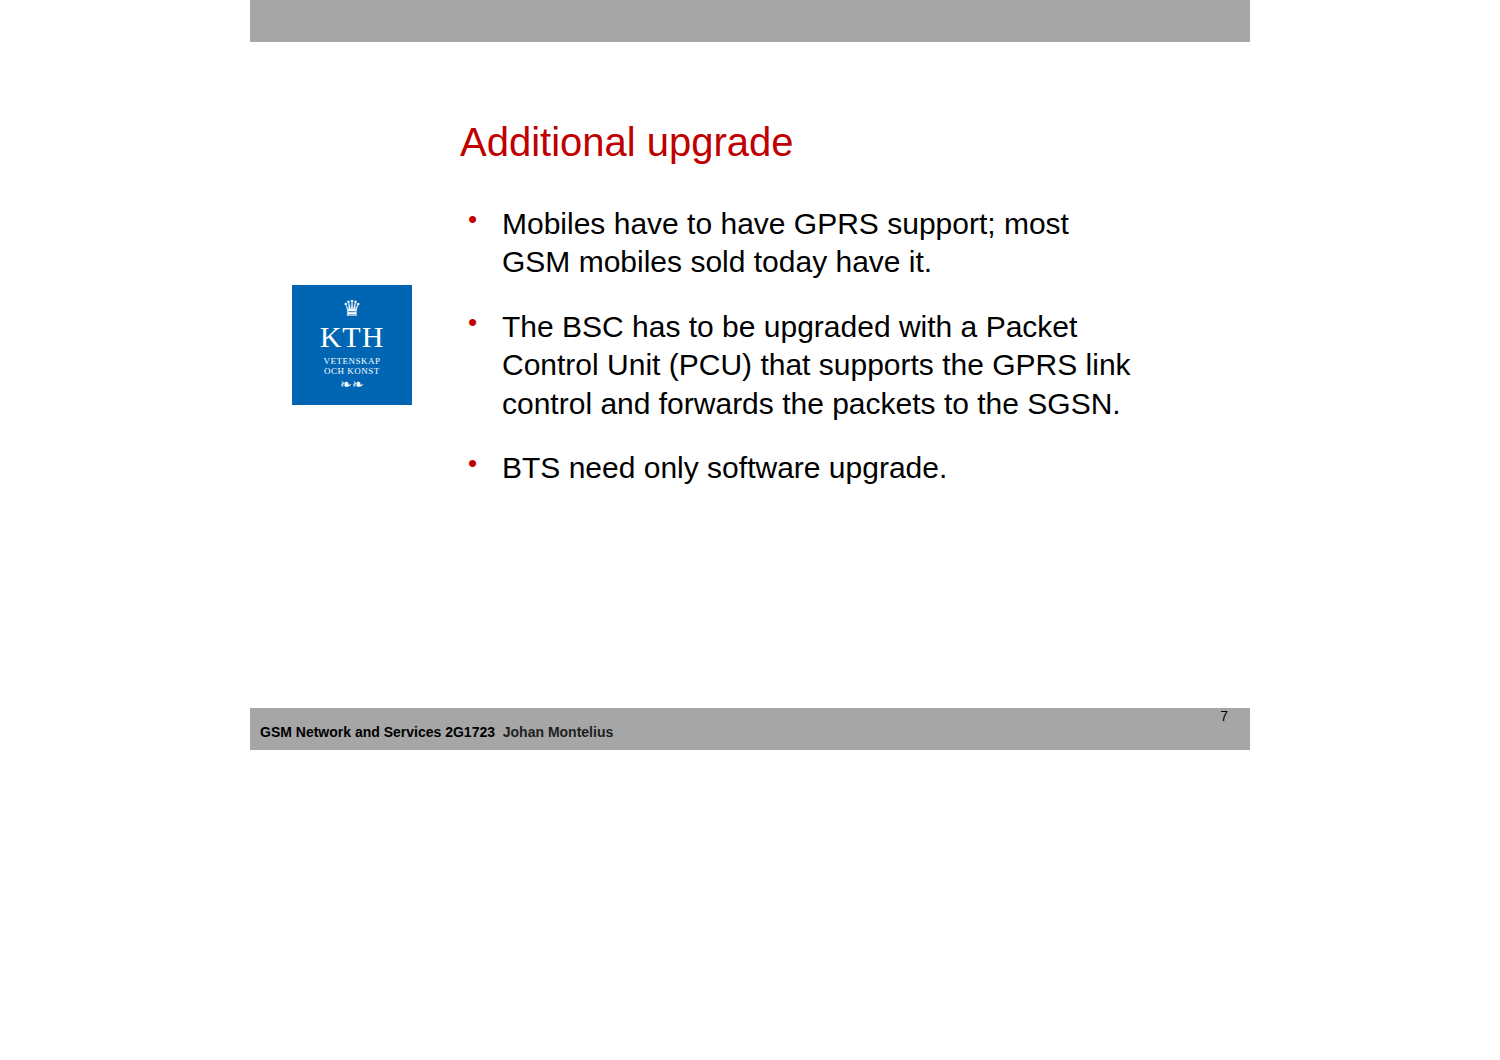♛ KTH VETENSKAP
OCH KONST ❧❧
Additional upgrade
Mobiles have to have GPRS support; most GSM mobiles sold today have it.
The BSC has to be upgraded with a Packet Control Unit (PCU) that supports the GPRS link control and forwards the packets to the SGSN.
BTS need only software upgrade.
GSM Network and Services 2G1723 Johan Montelius
7